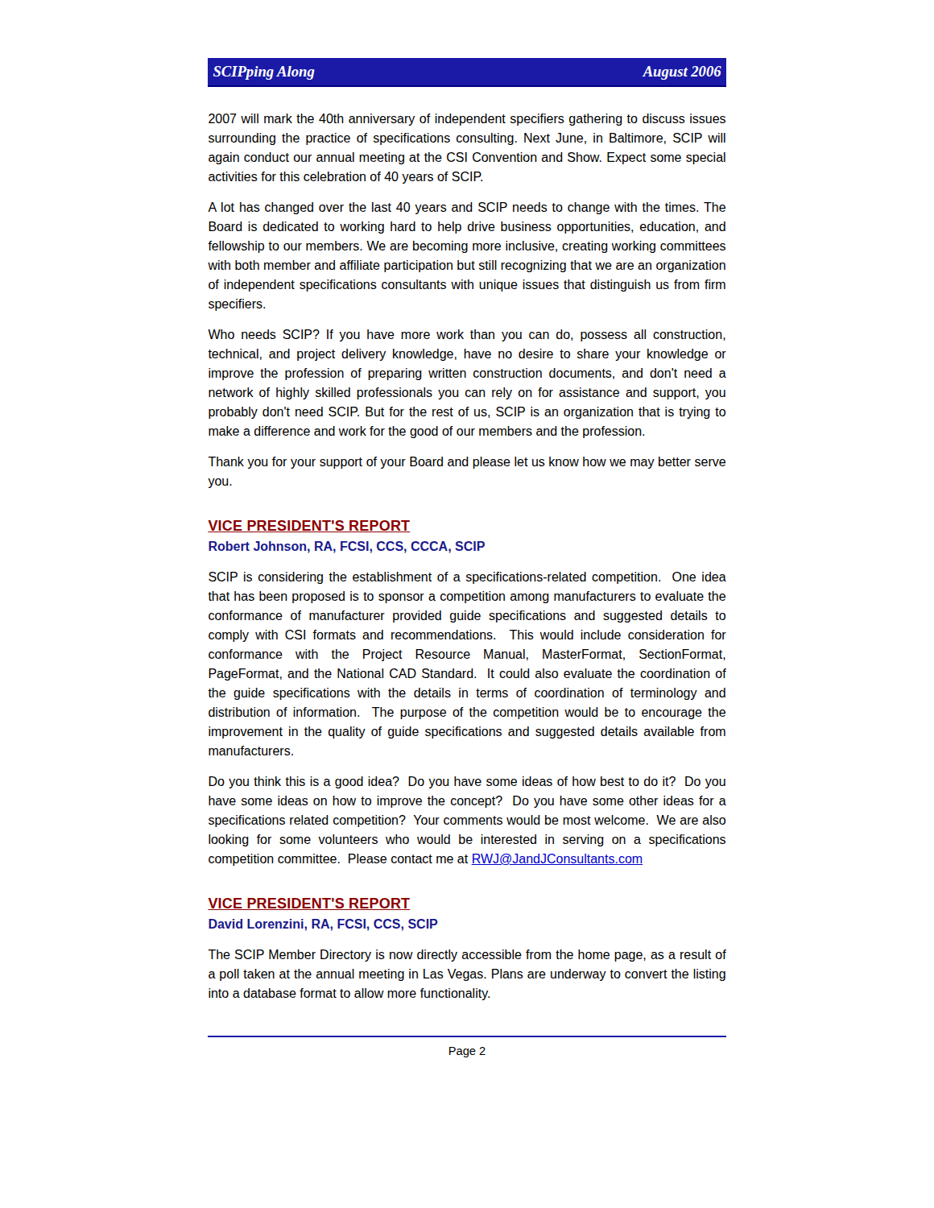SCIPping Along August 2006
2007 will mark the 40th anniversary of independent specifiers gathering to discuss issues surrounding the practice of specifications consulting. Next June, in Baltimore, SCIP will again conduct our annual meeting at the CSI Convention and Show. Expect some special activities for this celebration of 40 years of SCIP.
A lot has changed over the last 40 years and SCIP needs to change with the times. The Board is dedicated to working hard to help drive business opportunities, education, and fellowship to our members. We are becoming more inclusive, creating working committees with both member and affiliate participation but still recognizing that we are an organization of independent specifications consultants with unique issues that distinguish us from firm specifiers.
Who needs SCIP? If you have more work than you can do, possess all construction, technical, and project delivery knowledge, have no desire to share your knowledge or improve the profession of preparing written construction documents, and don't need a network of highly skilled professionals you can rely on for assistance and support, you probably don't need SCIP. But for the rest of us, SCIP is an organization that is trying to make a difference and work for the good of our members and the profession.
Thank you for your support of your Board and please let us know how we may better serve you.
VICE PRESIDENT'S REPORT
Robert Johnson, RA, FCSI, CCS, CCCA, SCIP
SCIP is considering the establishment of a specifications-related competition. One idea that has been proposed is to sponsor a competition among manufacturers to evaluate the conformance of manufacturer provided guide specifications and suggested details to comply with CSI formats and recommendations. This would include consideration for conformance with the Project Resource Manual, MasterFormat, SectionFormat, PageFormat, and the National CAD Standard. It could also evaluate the coordination of the guide specifications with the details in terms of coordination of terminology and distribution of information. The purpose of the competition would be to encourage the improvement in the quality of guide specifications and suggested details available from manufacturers.
Do you think this is a good idea? Do you have some ideas of how best to do it? Do you have some ideas on how to improve the concept? Do you have some other ideas for a specifications related competition? Your comments would be most welcome. We are also looking for some volunteers who would be interested in serving on a specifications competition committee. Please contact me at RWJ@JandJConsultants.com
VICE PRESIDENT'S REPORT
David Lorenzini, RA, FCSI, CCS, SCIP
The SCIP Member Directory is now directly accessible from the home page, as a result of a poll taken at the annual meeting in Las Vegas. Plans are underway to convert the listing into a database format to allow more functionality.
Page 2